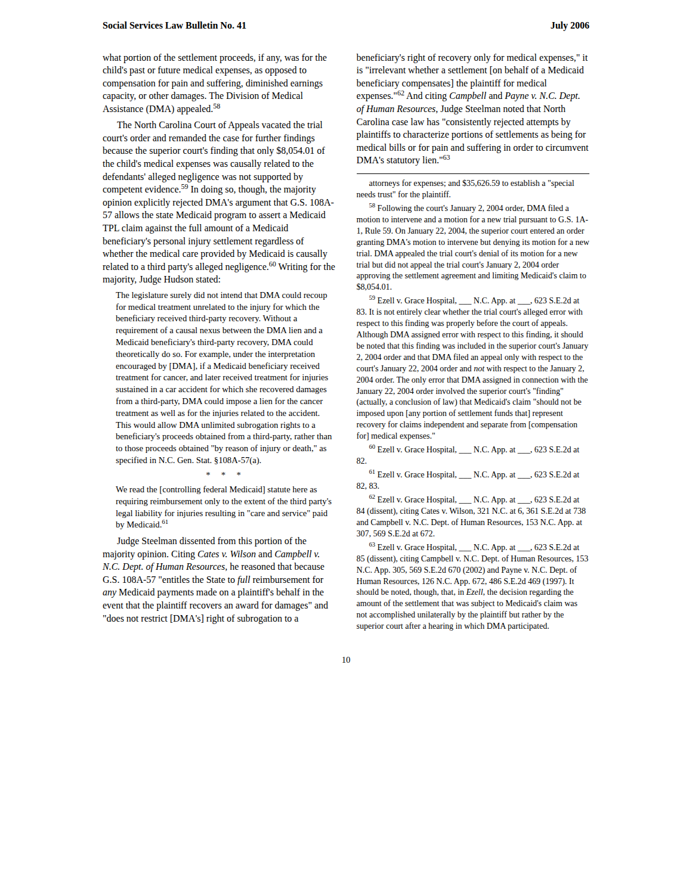Social Services Law Bulletin No. 41 July 2006
what portion of the settlement proceeds, if any, was for the child's past or future medical expenses, as opposed to compensation for pain and suffering, diminished earnings capacity, or other damages. The Division of Medical Assistance (DMA) appealed.58
The North Carolina Court of Appeals vacated the trial court's order and remanded the case for further findings because the superior court's finding that only $8,054.01 of the child's medical expenses was causally related to the defendants' alleged negligence was not supported by competent evidence.59 In doing so, though, the majority opinion explicitly rejected DMA's argument that G.S. 108A-57 allows the state Medicaid program to assert a Medicaid TPL claim against the full amount of a Medicaid beneficiary's personal injury settlement regardless of whether the medical care provided by Medicaid is causally related to a third party's alleged negligence.60 Writing for the majority, Judge Hudson stated:
The legislature surely did not intend that DMA could recoup for medical treatment unrelated to the injury for which the beneficiary received third-party recovery. Without a requirement of a causal nexus between the DMA lien and a Medicaid beneficiary's third-party recovery, DMA could theoretically do so. For example, under the interpretation encouraged by [DMA], if a Medicaid beneficiary received treatment for cancer, and later received treatment for injuries sustained in a car accident for which she recovered damages from a third-party, DMA could impose a lien for the cancer treatment as well as for the injuries related to the accident. This would allow DMA unlimited subrogation rights to a beneficiary's proceeds obtained from a third-party, rather than to those proceeds obtained "by reason of injury or death," as specified in N.C. Gen. Stat. §108A-57(a).
* * *
We read the [controlling federal Medicaid] statute here as requiring reimbursement only to the extent of the third party's legal liability for injuries resulting in "care and service" paid by Medicaid.61
Judge Steelman dissented from this portion of the majority opinion. Citing Cates v. Wilson and Campbell v. N.C. Dept. of Human Resources, he reasoned that because G.S. 108A-57 "entitles the State to full reimbursement for any Medicaid payments made on a plaintiff's behalf in the event that the plaintiff recovers an award for damages" and "does not restrict [DMA's] right of subrogation to a beneficiary's right of recovery only for medical expenses," it is "irrelevant whether a settlement [on behalf of a Medicaid beneficiary compensates] the plaintiff for medical expenses."62 And citing Campbell and Payne v. N.C. Dept. of Human Resources, Judge Steelman noted that North Carolina case law has "consistently rejected attempts by plaintiffs to characterize portions of settlements as being for medical bills or for pain and suffering in order to circumvent DMA's statutory lien."63
attorneys for expenses; and $35,626.59 to establish a "special needs trust" for the plaintiff.
58 Following the court's January 2, 2004 order, DMA filed a motion to intervene and a motion for a new trial pursuant to G.S. 1A-1, Rule 59. On January 22, 2004, the superior court entered an order granting DMA's motion to intervene but denying its motion for a new trial. DMA appealed the trial court's denial of its motion for a new trial but did not appeal the trial court's January 2, 2004 order approving the settlement agreement and limiting Medicaid's claim to $8,054.01.
59 Ezell v. Grace Hospital, ___ N.C. App. at ___, 623 S.E.2d at 83. It is not entirely clear whether the trial court's alleged error with respect to this finding was properly before the court of appeals. Although DMA assigned error with respect to this finding, it should be noted that this finding was included in the superior court's January 2, 2004 order and that DMA filed an appeal only with respect to the court's January 22, 2004 order and not with respect to the January 2, 2004 order. The only error that DMA assigned in connection with the January 22, 2004 order involved the superior court's "finding" (actually, a conclusion of law) that Medicaid's claim "should not be imposed upon [any portion of settlement funds that] represent recovery for claims independent and separate from [compensation for] medical expenses."
60 Ezell v. Grace Hospital, ___ N.C. App. at ___, 623 S.E.2d at 82.
61 Ezell v. Grace Hospital, ___ N.C. App. at ___, 623 S.E.2d at 82, 83.
62 Ezell v. Grace Hospital, ___ N.C. App. at ___, 623 S.E.2d at 84 (dissent), citing Cates v. Wilson, 321 N.C. at 6, 361 S.E.2d at 738 and Campbell v. N.C. Dept. of Human Resources, 153 N.C. App. at 307, 569 S.E.2d at 672.
63 Ezell v. Grace Hospital, ___ N.C. App. at ___, 623 S.E.2d at 85 (dissent), citing Campbell v. N.C. Dept. of Human Resources, 153 N.C. App. 305, 569 S.E.2d 670 (2002) and Payne v. N.C. Dept. of Human Resources, 126 N.C. App. 672, 486 S.E.2d 469 (1997). It should be noted, though, that, in Ezell, the decision regarding the amount of the settlement that was subject to Medicaid's claim was not accomplished unilaterally by the plaintiff but rather by the superior court after a hearing in which DMA participated.
10